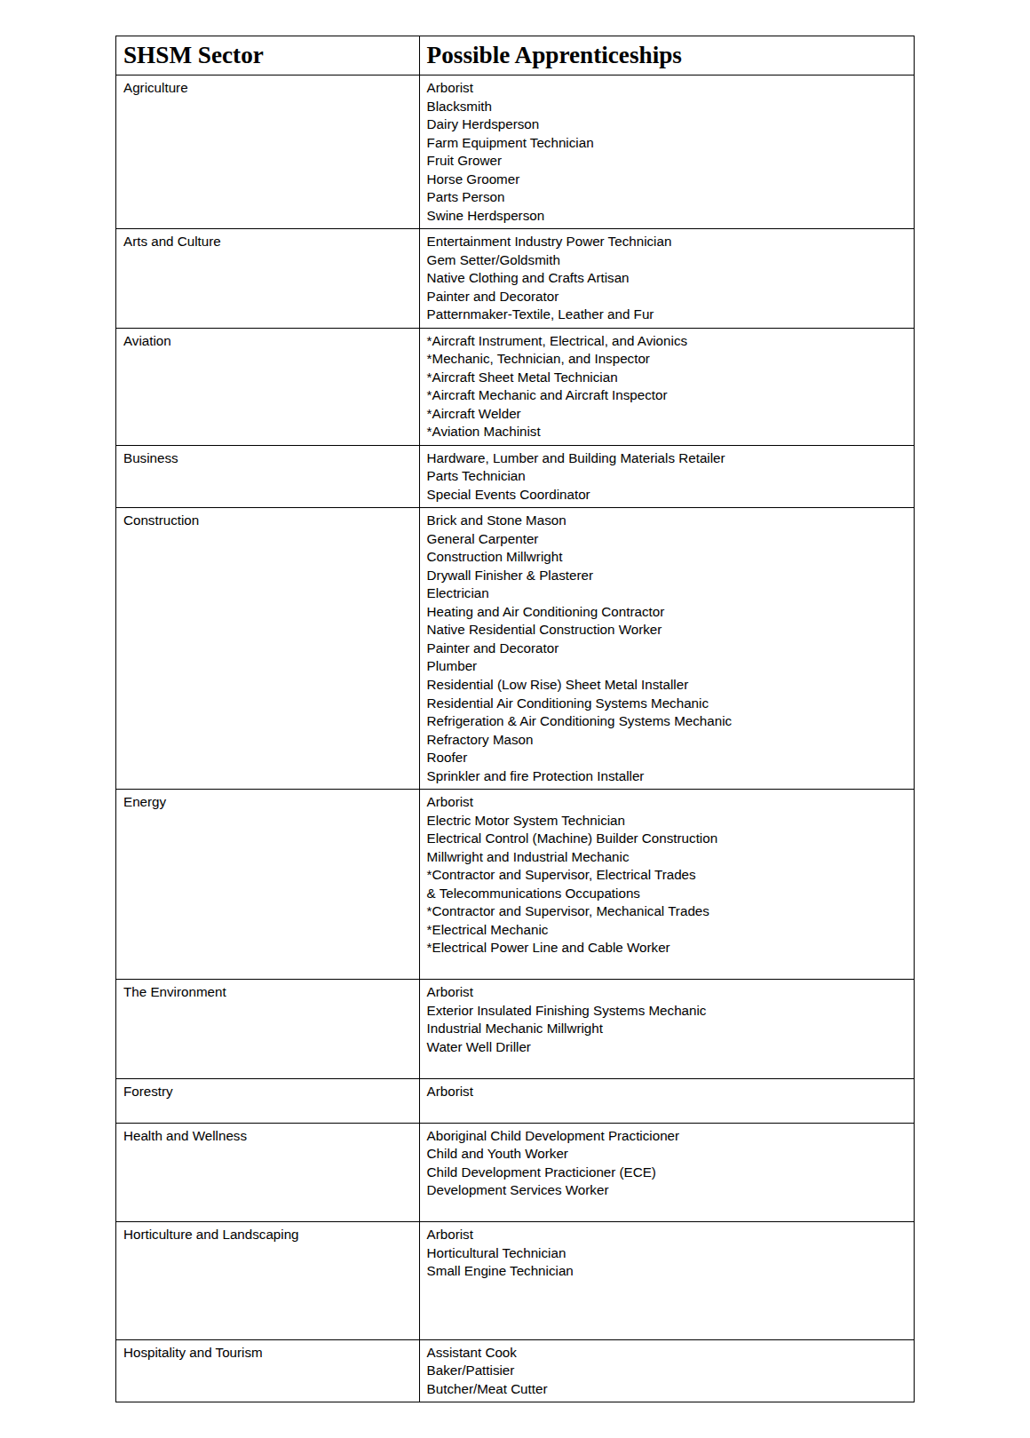| SHSM Sector | Possible Apprenticeships |
| --- | --- |
| Agriculture | Arborist Blacksmith Dairy Herdsperson Farm Equipment Technician Fruit Grower Horse Groomer Parts Person Swine Herdsperson |
| Arts and Culture | Entertainment Industry Power Technician Gem Setter/Goldsmith Native Clothing and Crafts Artisan Painter and Decorator Patternmaker-Textile, Leather and Fur |
| Aviation | *Aircraft Instrument, Electrical, and Avionics *Mechanic, Technician, and Inspector *Aircraft Sheet Metal Technician *Aircraft Mechanic and Aircraft Inspector *Aircraft Welder *Aviation Machinist |
| Business | Hardware, Lumber and Building Materials Retailer Parts Technician Special Events Coordinator |
| Construction | Brick and Stone Mason General Carpenter Construction Millwright Drywall Finisher & Plasterer Electrician Heating and Air Conditioning Contractor Native Residential Construction Worker Painter and Decorator Plumber Residential (Low Rise) Sheet Metal Installer Residential Air Conditioning Systems Mechanic Refrigeration & Air Conditioning Systems Mechanic Refractory Mason Roofer Sprinkler and fire Protection Installer |
| Energy | Arborist Electric Motor System Technician Electrical Control (Machine) Builder Construction Millwright and Industrial Mechanic *Contractor and Supervisor, Electrical Trades & Telecommunications Occupations *Contractor and Supervisor, Mechanical Trades *Electrical Mechanic *Electrical Power Line and Cable Worker |
| The Environment | Arborist Exterior Insulated Finishing Systems Mechanic Industrial Mechanic Millwright Water Well Driller |
| Forestry | Arborist |
| Health and Wellness | Aboriginal Child Development Practicioner Child and Youth Worker Child Development Practicioner (ECE) Development Services Worker |
| Horticulture and Landscaping | Arborist Horticultural Technician Small Engine Technician |
| Hospitality and Tourism | Assistant Cook Baker/Pattisier Butcher/Meat Cutter |